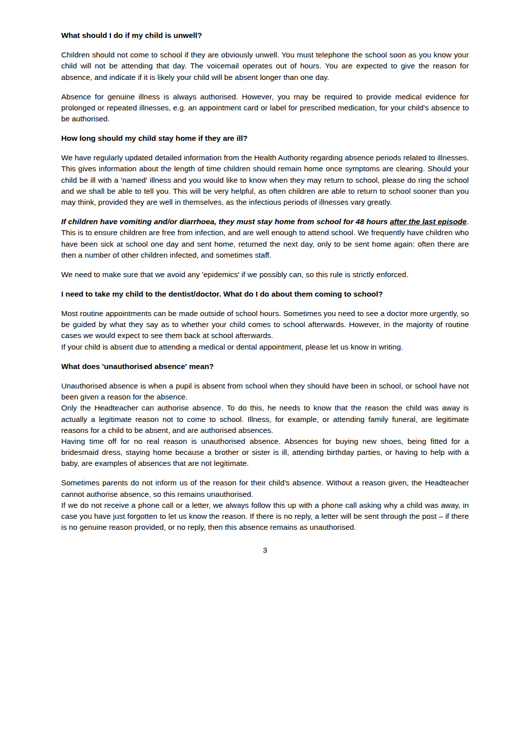What should I do if my child is unwell?
Children should not come to school if they are obviously unwell. You must telephone the school soon as you know your child will not be attending that day. The voicemail operates out of hours. You are expected to give the reason for absence, and indicate if it is likely your child will be absent longer than one day.
Absence for genuine illness is always authorised. However, you may be required to provide medical evidence for prolonged or repeated illnesses, e.g. an appointment card or label for prescribed medication, for your child's absence to be authorised.
How long should my child stay home if they are ill?
We have regularly updated detailed information from the Health Authority regarding absence periods related to illnesses. This gives information about the length of time children should remain home once symptoms are clearing. Should your child be ill with a 'named' illness and you would like to know when they may return to school, please do ring the school and we shall be able to tell you. This will be very helpful, as often children are able to return to school sooner than you may think, provided they are well in themselves, as the infectious periods of illnesses vary greatly.
If children have vomiting and/or diarrhoea, they must stay home from school for 48 hours after the last episode. This is to ensure children are free from infection, and are well enough to attend school. We frequently have children who have been sick at school one day and sent home, returned the next day, only to be sent home again: often there are then a number of other children infected, and sometimes staff.
We need to make sure that we avoid any 'epidemics' if we possibly can, so this rule is strictly enforced.
I need to take my child to the dentist/doctor. What do I do about them coming to school?
Most routine appointments can be made outside of school hours. Sometimes you need to see a doctor more urgently, so be guided by what they say as to whether your child comes to school afterwards. However, in the majority of routine cases we would expect to see them back at school afterwards.
If your child is absent due to attending a medical or dental appointment, please let us know in writing.
What does 'unauthorised absence' mean?
Unauthorised absence is when a pupil is absent from school when they should have been in school, or school have not been given a reason for the absence.
Only the Headteacher can authorise absence. To do this, he needs to know that the reason the child was away is actually a legitimate reason not to come to school. Illness, for example, or attending family funeral, are legitimate reasons for a child to be absent, and are authorised absences.
Having time off for no real reason is unauthorised absence. Absences for buying new shoes, being fitted for a bridesmaid dress, staying home because a brother or sister is ill, attending birthday parties, or having to help with a baby, are examples of absences that are not legitimate.
Sometimes parents do not inform us of the reason for their child's absence. Without a reason given, the Headteacher cannot authorise absence, so this remains unauthorised.
If we do not receive a phone call or a letter, we always follow this up with a phone call asking why a child was away, in case you have just forgotten to let us know the reason. If there is no reply, a letter will be sent through the post – if there is no genuine reason provided, or no reply, then this absence remains as unauthorised.
3